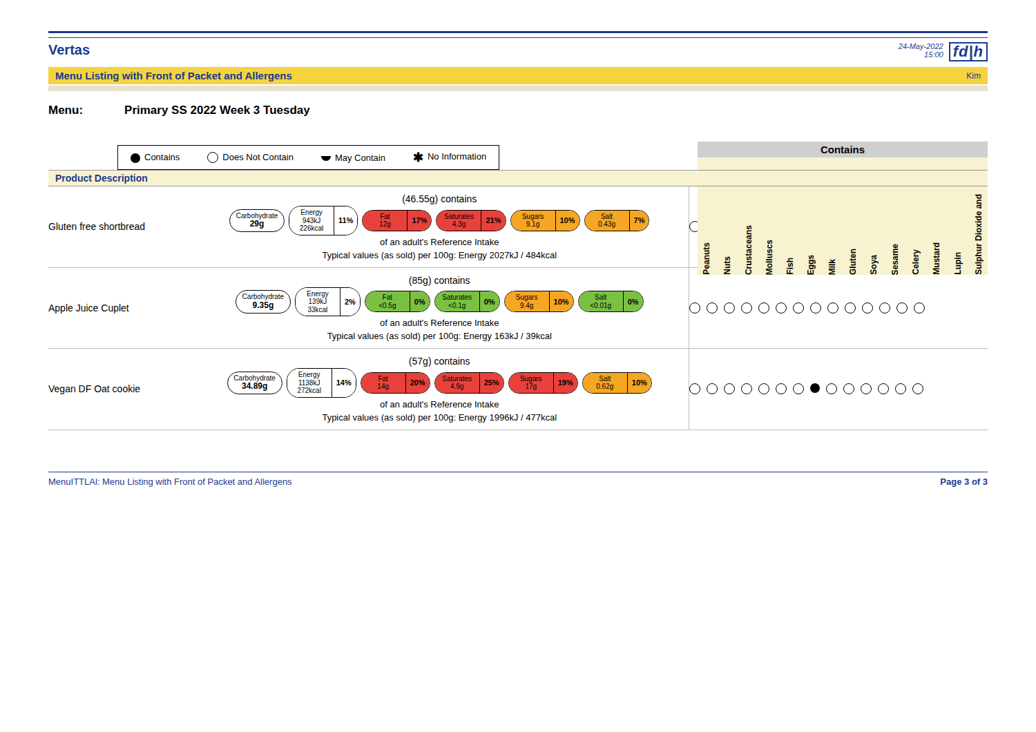Vertas
24-May-2022
15:00
fd|h
Menu Listing with Front of Packet and Allergens
Kim
Menu:
Primary SS 2022 Week 3 Tuesday
Contains
Does Not Contain
May Contain
✱No Information
Contains
Peanuts
Nuts
Crustaceans
Molluscs
Fish
Eggs
Milk
Gluten
Soya
Sesame
Celery
Mustard
Lupin
Sulphur Dioxide and
Product Description
| Gluten free shortbread | (46.55g) contains Carbohydrate 29g Energy 943kJ 226kcal 11% Fat 12g 17% Saturates 4.3g 21% Sugars 9.1g 10% Salt 0.43g 7% of an adult's Reference Intake Typical values (as sold) per 100g: Energy 2027kJ / 484kcal | |
| Apple Juice Cuplet | (85g) contains Carbohydrate 9.35g Energy 139kJ 33kcal 2% Fat <0.5g 0% Saturates <0.1g 0% Sugars 9.4g 10% Salt <0.01g 0% of an adult's Reference Intake Typical values (as sold) per 100g: Energy 163kJ / 39kcal | |
| Vegan DF Oat cookie | (57g) contains Carbohydrate 34.89g Energy 1138kJ 272kcal 14% Fat 14g 20% Saturates 4.9g 25% Sugars 17g 19% Salt 0.62g 10% of an adult's Reference Intake Typical values (as sold) per 100g: Energy 1996kJ / 477kcal | |
MenuITTLAl: Menu Listing with Front of Packet and Allergens
Page 3 of 3